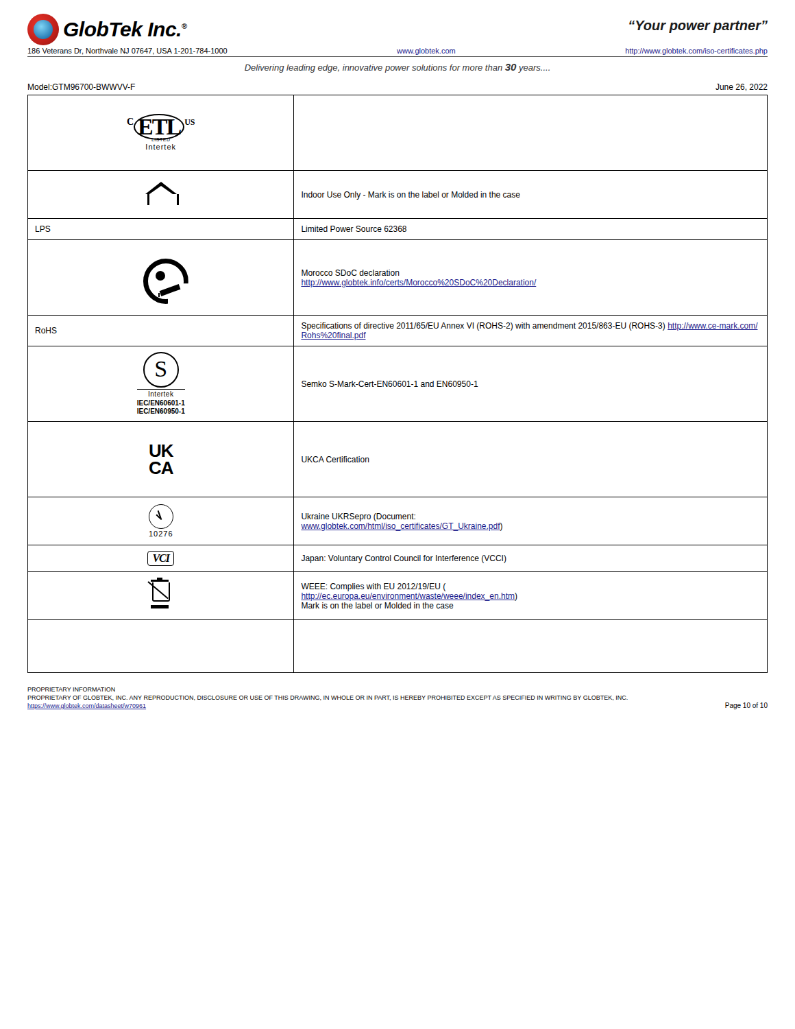GlobTek Inc.®
“Your power partner”
186 Veterans Dr, Northvale NJ 07647, USA 1-201-784-1000 www.globtek.com http://www.globtek.com/iso-certificates.php
Delivering leading edge, innovative power solutions for more than 30 years....
Model:GTM96700-BWWVV-F June 26, 2022
| C ETL US LISTED Intertek | |
| | Indoor Use Only - Mark is on the label or Molded in the case |
| LPS | Limited Power Source 62368 |
| | Morocco SDoC declaration http://www.globtek.info/certs/Morocco%20SDoC%20Declaration/ |
| RoHS | Specifications of directive 2011/65/EU Annex VI (ROHS-2) with amendment 2015/863-EU (ROHS-3) http://www.ce-mark.com/Rohs%20final.pdf |
| S Intertek IEC/EN60601-1 IEC/EN60950-1 | Semko S-Mark-Cert-EN60601-1 and EN60950-1 |
| UK CA | UKCA Certification |
| 10276 | Ukraine UKRSepro (Document: www.globtek.com/html/iso_certificates/GT_Ukraine.pdf ) |
| VCI | Japan: Voluntary Control Council for Interference (VCCI) |
| | WEEE: Complies with EU 2012/19/EU ( http://ec.europa.eu/environment/waste/weee/index_en.htm ) Mark is on the label or Molded in the case |
PROPRIETARY INFORMATION
PROPRIETARY OF GLOBTEK, INC. ANY REPRODUCTION, DISCLOSURE OR USE OF THIS DRAWING, IN WHOLE OR IN PART, IS HEREBY PROHIBITED EXCEPT AS SPECIFIED IN WRITING BY GLOBTEK, INC.
https://www.globtek.com/datasheet/w70961
Page 10 of 10